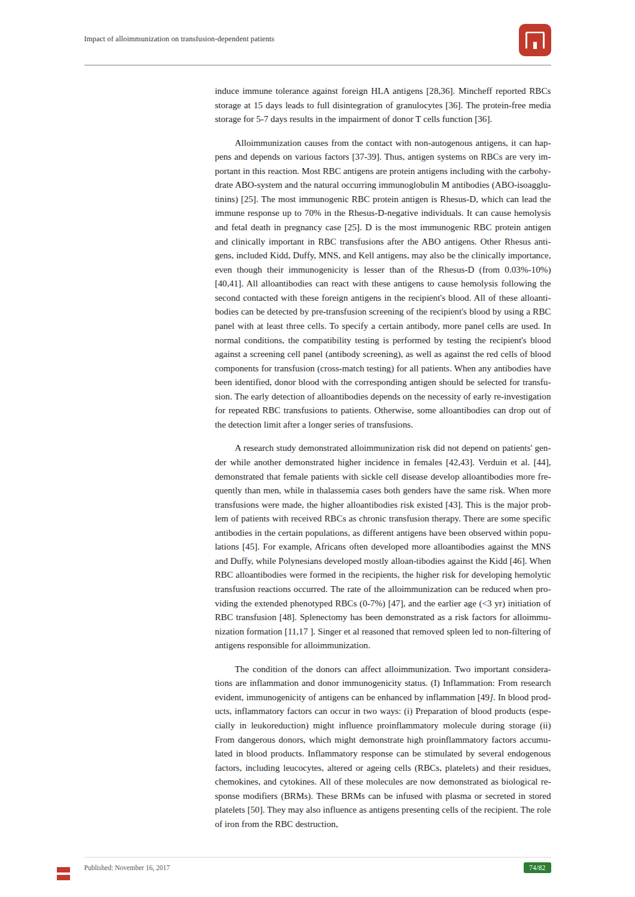Impact of alloimmunization on transfusion-dependent patients
induce immune tolerance against foreign HLA antigens [28,36]. Mincheff reported RBCs storage at 15 days leads to full disintegration of granulocytes [36]. The protein-free media storage for 5-7 days results in the impairment of donor T cells function [36].
Alloimmunization causes from the contact with non-autogenous antigens, it can happens and depends on various factors [37-39]. Thus, antigen systems on RBCs are very important in this reaction. Most RBC antigens are protein antigens including with the carbohydrate ABO-system and the natural occurring immunoglobulin M antibodies (ABO-isoagglutinins) [25]. The most immunogenic RBC protein antigen is Rhesus-D, which can lead the immune response up to 70% in the Rhesus-D-negative individuals. It can cause hemolysis and fetal death in pregnancy case [25]. D is the most immunogenic RBC protein antigen and clinically important in RBC transfusions after the ABO antigens. Other Rhesus antigens, included Kidd, Duffy, MNS, and Kell antigens, may also be the clinically importance, even though their immunogenicity is lesser than of the Rhesus-D (from 0.03%-10%) [40,41]. All alloantibodies can react with these antigens to cause hemolysis following the second contacted with these foreign antigens in the recipient's blood. All of these alloantibodies can be detected by pre-transfusion screening of the recipient's blood by using a RBC panel with at least three cells. To specify a certain antibody, more panel cells are used. In normal conditions, the compatibility testing is performed by testing the recipient's blood against a screening cell panel (antibody screening), as well as against the red cells of blood components for transfusion (cross-match testing) for all patients. When any antibodies have been identified, donor blood with the corresponding antigen should be selected for transfusion. The early detection of alloantibodies depends on the necessity of early re-investigation for repeated RBC transfusions to patients. Otherwise, some alloantibodies can drop out of the detection limit after a longer series of transfusions.
A research study demonstrated alloimmunization risk did not depend on patients' gender while another demonstrated higher incidence in females [42,43]. Verduin et al. [44], demonstrated that female patients with sickle cell disease develop alloantibodies more frequently than men, while in thalassemia cases both genders have the same risk. When more transfusions were made, the higher alloantibodies risk existed [43]. This is the major problem of patients with received RBCs as chronic transfusion therapy. There are some specific antibodies in the certain populations, as different antigens have been observed within populations [45]. For example, Africans often developed more alloantibodies against the MNS and Duffy, while Polynesians developed mostly alloan-tibodies against the Kidd [46]. When RBC alloantibodies were formed in the recipients, the higher risk for developing hemolytic transfusion reactions occurred. The rate of the alloimmunization can be reduced when providing the extended phenotyped RBCs (0-7%) [47], and the earlier age (<3 yr) initiation of RBC transfusion [48]. Splenectomy has been demonstrated as a risk factors for alloimmunization formation [11,17 ]. Singer et al reasoned that removed spleen led to non-filtering of antigens responsible for alloimmunization.
The condition of the donors can affect alloimmunization. Two important considerations are inflammation and donor immunogenicity status. (I) Inflammation: From research evident, immunogenicity of antigens can be enhanced by inflammation [49]. In blood products, inflammatory factors can occur in two ways: (i) Preparation of blood products (especially in leukoreduction) might influence proinflammatory molecule during storage (ii) From dangerous donors, which might demonstrate high proinflammatory factors accumulated in blood products. Inflammatory response can be stimulated by several endogenous factors, including leucocytes, altered or ageing cells (RBCs, platelets) and their residues, chemokines, and cytokines. All of these molecules are now demonstrated as biological response modifiers (BRMs). These BRMs can be infused with plasma or secreted in stored platelets [50]. They may also influence as antigens presenting cells of the recipient. The role of iron from the RBC destruction,
Published: November 16, 2017
74/82